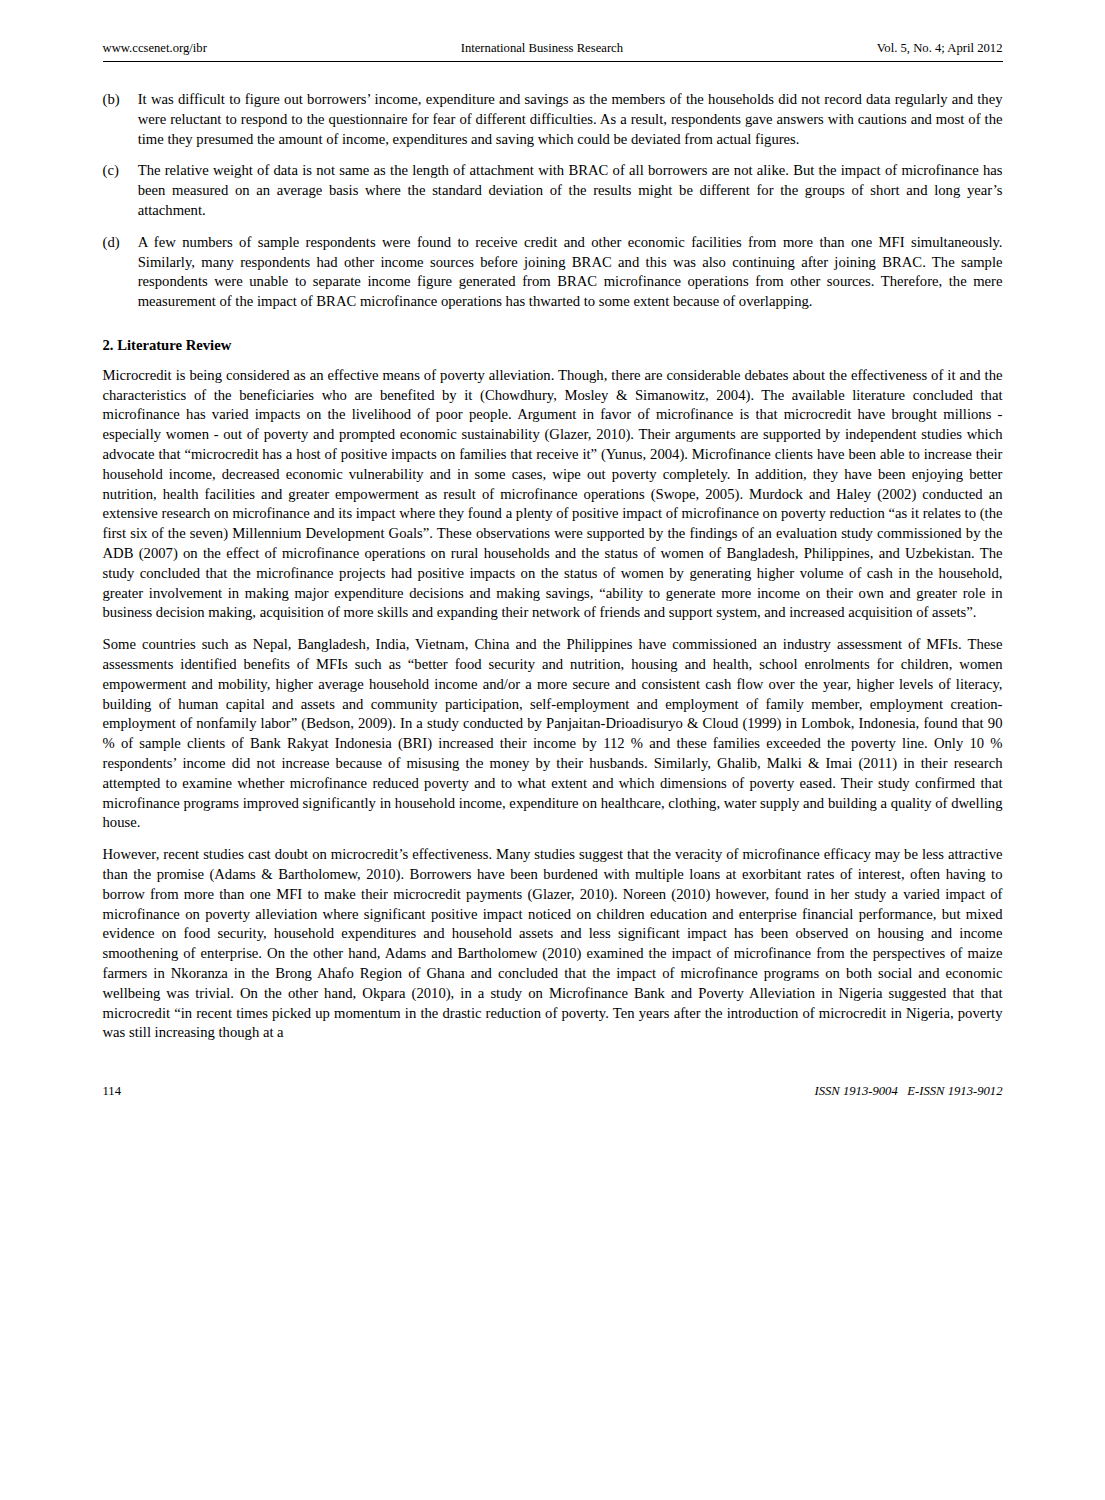www.ccsenet.org/ibr
International Business Research
Vol. 5, No. 4; April 2012
(b) It was difficult to figure out borrowers’ income, expenditure and savings as the members of the households did not record data regularly and they were reluctant to respond to the questionnaire for fear of different difficulties. As a result, respondents gave answers with cautions and most of the time they presumed the amount of income, expenditures and saving which could be deviated from actual figures.
(c) The relative weight of data is not same as the length of attachment with BRAC of all borrowers are not alike. But the impact of microfinance has been measured on an average basis where the standard deviation of the results might be different for the groups of short and long year’s attachment.
(d) A few numbers of sample respondents were found to receive credit and other economic facilities from more than one MFI simultaneously. Similarly, many respondents had other income sources before joining BRAC and this was also continuing after joining BRAC. The sample respondents were unable to separate income figure generated from BRAC microfinance operations from other sources. Therefore, the mere measurement of the impact of BRAC microfinance operations has thwarted to some extent because of overlapping.
2. Literature Review
Microcredit is being considered as an effective means of poverty alleviation. Though, there are considerable debates about the effectiveness of it and the characteristics of the beneficiaries who are benefited by it (Chowdhury, Mosley & Simanowitz, 2004). The available literature concluded that microfinance has varied impacts on the livelihood of poor people. Argument in favor of microfinance is that microcredit have brought millions - especially women - out of poverty and prompted economic sustainability (Glazer, 2010). Their arguments are supported by independent studies which advocate that “microcredit has a host of positive impacts on families that receive it” (Yunus, 2004). Microfinance clients have been able to increase their household income, decreased economic vulnerability and in some cases, wipe out poverty completely. In addition, they have been enjoying better nutrition, health facilities and greater empowerment as result of microfinance operations (Swope, 2005). Murdock and Haley (2002) conducted an extensive research on microfinance and its impact where they found a plenty of positive impact of microfinance on poverty reduction “as it relates to (the first six of the seven) Millennium Development Goals”. These observations were supported by the findings of an evaluation study commissioned by the ADB (2007) on the effect of microfinance operations on rural households and the status of women of Bangladesh, Philippines, and Uzbekistan. The study concluded that the microfinance projects had positive impacts on the status of women by generating higher volume of cash in the household, greater involvement in making major expenditure decisions and making savings, “ability to generate more income on their own and greater role in business decision making, acquisition of more skills and expanding their network of friends and support system, and increased acquisition of assets”.
Some countries such as Nepal, Bangladesh, India, Vietnam, China and the Philippines have commissioned an industry assessment of MFIs. These assessments identified benefits of MFIs such as “better food security and nutrition, housing and health, school enrolments for children, women empowerment and mobility, higher average household income and/or a more secure and consistent cash flow over the year, higher levels of literacy, building of human capital and assets and community participation, self-employment and employment of family member, employment creation-employment of nonfamily labor” (Bedson, 2009). In a study conducted by Panjaitan-Drioadisuryo & Cloud (1999) in Lombok, Indonesia, found that 90 % of sample clients of Bank Rakyat Indonesia (BRI) increased their income by 112 % and these families exceeded the poverty line. Only 10 % respondents’ income did not increase because of misusing the money by their husbands. Similarly, Ghalib, Malki & Imai (2011) in their research attempted to examine whether microfinance reduced poverty and to what extent and which dimensions of poverty eased. Their study confirmed that microfinance programs improved significantly in household income, expenditure on healthcare, clothing, water supply and building a quality of dwelling house.
However, recent studies cast doubt on microcredit’s effectiveness. Many studies suggest that the veracity of microfinance efficacy may be less attractive than the promise (Adams & Bartholomew, 2010). Borrowers have been burdened with multiple loans at exorbitant rates of interest, often having to borrow from more than one MFI to make their microcredit payments (Glazer, 2010). Noreen (2010) however, found in her study a varied impact of microfinance on poverty alleviation where significant positive impact noticed on children education and enterprise financial performance, but mixed evidence on food security, household expenditures and household assets and less significant impact has been observed on housing and income smoothening of enterprise. On the other hand, Adams and Bartholomew (2010) examined the impact of microfinance from the perspectives of maize farmers in Nkoranza in the Brong Ahafo Region of Ghana and concluded that the impact of microfinance programs on both social and economic wellbeing was trivial. On the other hand, Okpara (2010), in a study on Microfinance Bank and Poverty Alleviation in Nigeria suggested that that microcredit “in recent times picked up momentum in the drastic reduction of poverty. Ten years after the introduction of microcredit in Nigeria, poverty was still increasing though at a
114
ISSN 1913-9004 E-ISSN 1913-9012